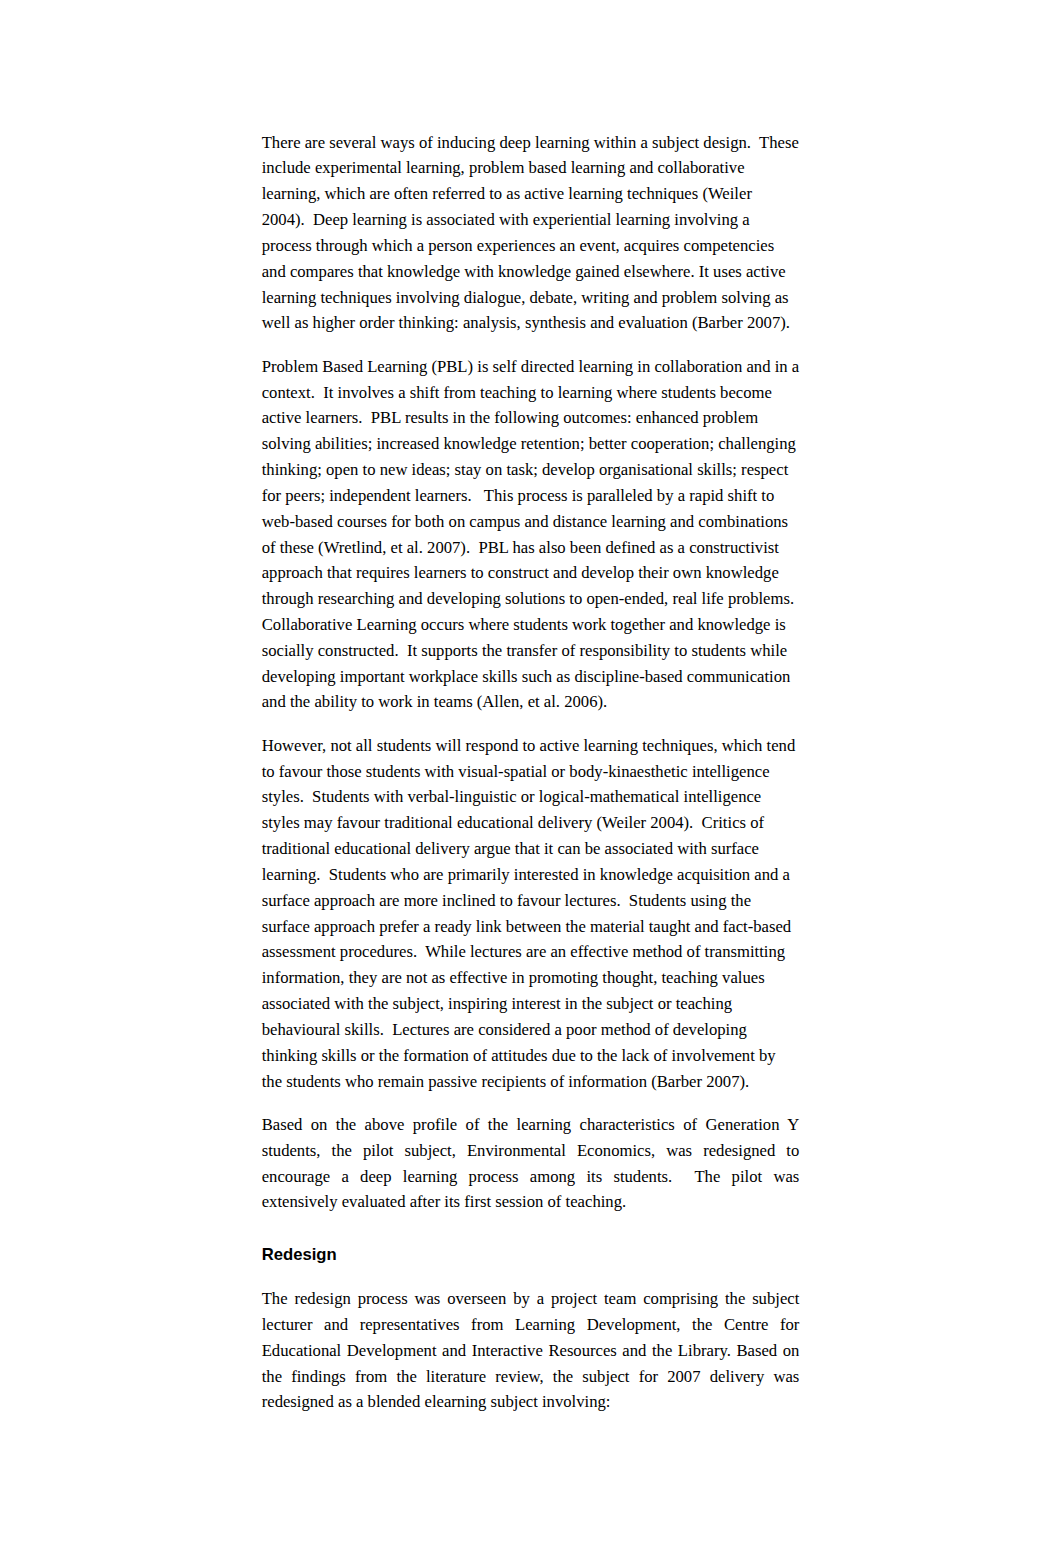There are several ways of inducing deep learning within a subject design. These include experimental learning, problem based learning and collaborative learning, which are often referred to as active learning techniques (Weiler 2004). Deep learning is associated with experiential learning involving a process through which a person experiences an event, acquires competencies and compares that knowledge with knowledge gained elsewhere. It uses active learning techniques involving dialogue, debate, writing and problem solving as well as higher order thinking: analysis, synthesis and evaluation (Barber 2007).
Problem Based Learning (PBL) is self directed learning in collaboration and in a context. It involves a shift from teaching to learning where students become active learners. PBL results in the following outcomes: enhanced problem solving abilities; increased knowledge retention; better cooperation; challenging thinking; open to new ideas; stay on task; develop organisational skills; respect for peers; independent learners. This process is paralleled by a rapid shift to web-based courses for both on campus and distance learning and combinations of these (Wretlind, et al. 2007). PBL has also been defined as a constructivist approach that requires learners to construct and develop their own knowledge through researching and developing solutions to open-ended, real life problems. Collaborative Learning occurs where students work together and knowledge is socially constructed. It supports the transfer of responsibility to students while developing important workplace skills such as discipline-based communication and the ability to work in teams (Allen, et al. 2006).
However, not all students will respond to active learning techniques, which tend to favour those students with visual-spatial or body-kinaesthetic intelligence styles. Students with verbal-linguistic or logical-mathematical intelligence styles may favour traditional educational delivery (Weiler 2004). Critics of traditional educational delivery argue that it can be associated with surface learning. Students who are primarily interested in knowledge acquisition and a surface approach are more inclined to favour lectures. Students using the surface approach prefer a ready link between the material taught and fact-based assessment procedures. While lectures are an effective method of transmitting information, they are not as effective in promoting thought, teaching values associated with the subject, inspiring interest in the subject or teaching behavioural skills. Lectures are considered a poor method of developing thinking skills or the formation of attitudes due to the lack of involvement by the students who remain passive recipients of information (Barber 2007).
Based on the above profile of the learning characteristics of Generation Y students, the pilot subject, Environmental Economics, was redesigned to encourage a deep learning process among its students. The pilot was extensively evaluated after its first session of teaching.
Redesign
The redesign process was overseen by a project team comprising the subject lecturer and representatives from Learning Development, the Centre for Educational Development and Interactive Resources and the Library. Based on the findings from the literature review, the subject for 2007 delivery was redesigned as a blended elearning subject involving: